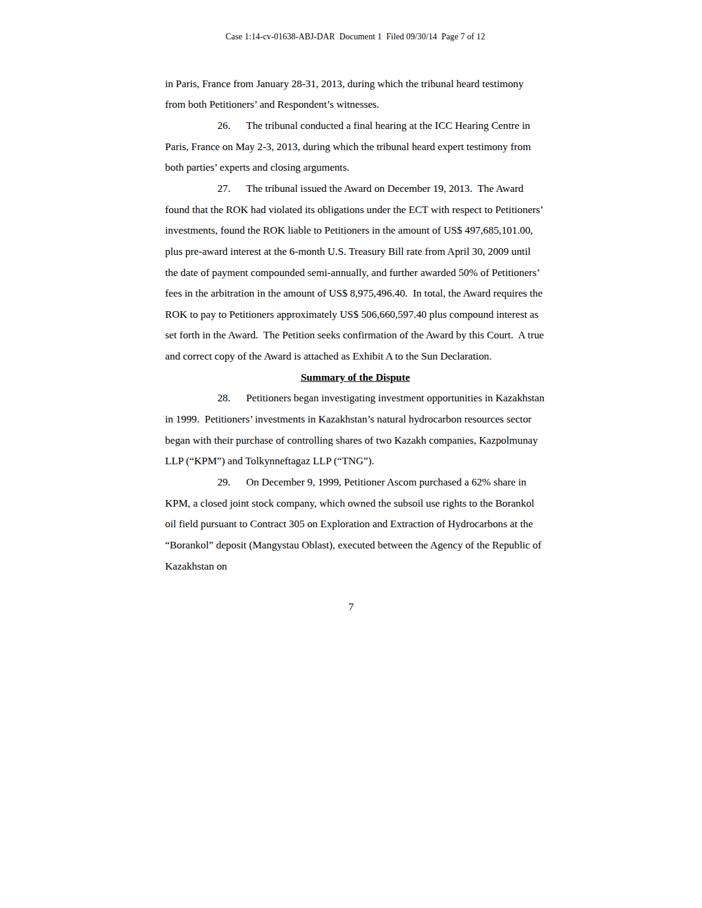Case 1:14-cv-01638-ABJ-DAR Document 1 Filed 09/30/14 Page 7 of 12
in Paris, France from January 28-31, 2013, during which the tribunal heard testimony from both Petitioners’ and Respondent’s witnesses.
26. The tribunal conducted a final hearing at the ICC Hearing Centre in Paris, France on May 2-3, 2013, during which the tribunal heard expert testimony from both parties’ experts and closing arguments.
27. The tribunal issued the Award on December 19, 2013. The Award found that the ROK had violated its obligations under the ECT with respect to Petitioners’ investments, found the ROK liable to Petitioners in the amount of US$ 497,685,101.00, plus pre-award interest at the 6-month U.S. Treasury Bill rate from April 30, 2009 until the date of payment compounded semi-annually, and further awarded 50% of Petitioners’ fees in the arbitration in the amount of US$ 8,975,496.40. In total, the Award requires the ROK to pay to Petitioners approximately US$ 506,660,597.40 plus compound interest as set forth in the Award. The Petition seeks confirmation of the Award by this Court. A true and correct copy of the Award is attached as Exhibit A to the Sun Declaration.
Summary of the Dispute
28. Petitioners began investigating investment opportunities in Kazakhstan in 1999. Petitioners’ investments in Kazakhstan’s natural hydrocarbon resources sector began with their purchase of controlling shares of two Kazakh companies, Kazpolmunay LLP (“KPM”) and Tolkynneftagaz LLP (“TNG”).
29. On December 9, 1999, Petitioner Ascom purchased a 62% share in KPM, a closed joint stock company, which owned the subsoil use rights to the Borankol oil field pursuant to Contract 305 on Exploration and Extraction of Hydrocarbons at the “Borankol” deposit (Mangystau Oblast), executed between the Agency of the Republic of Kazakhstan on
7